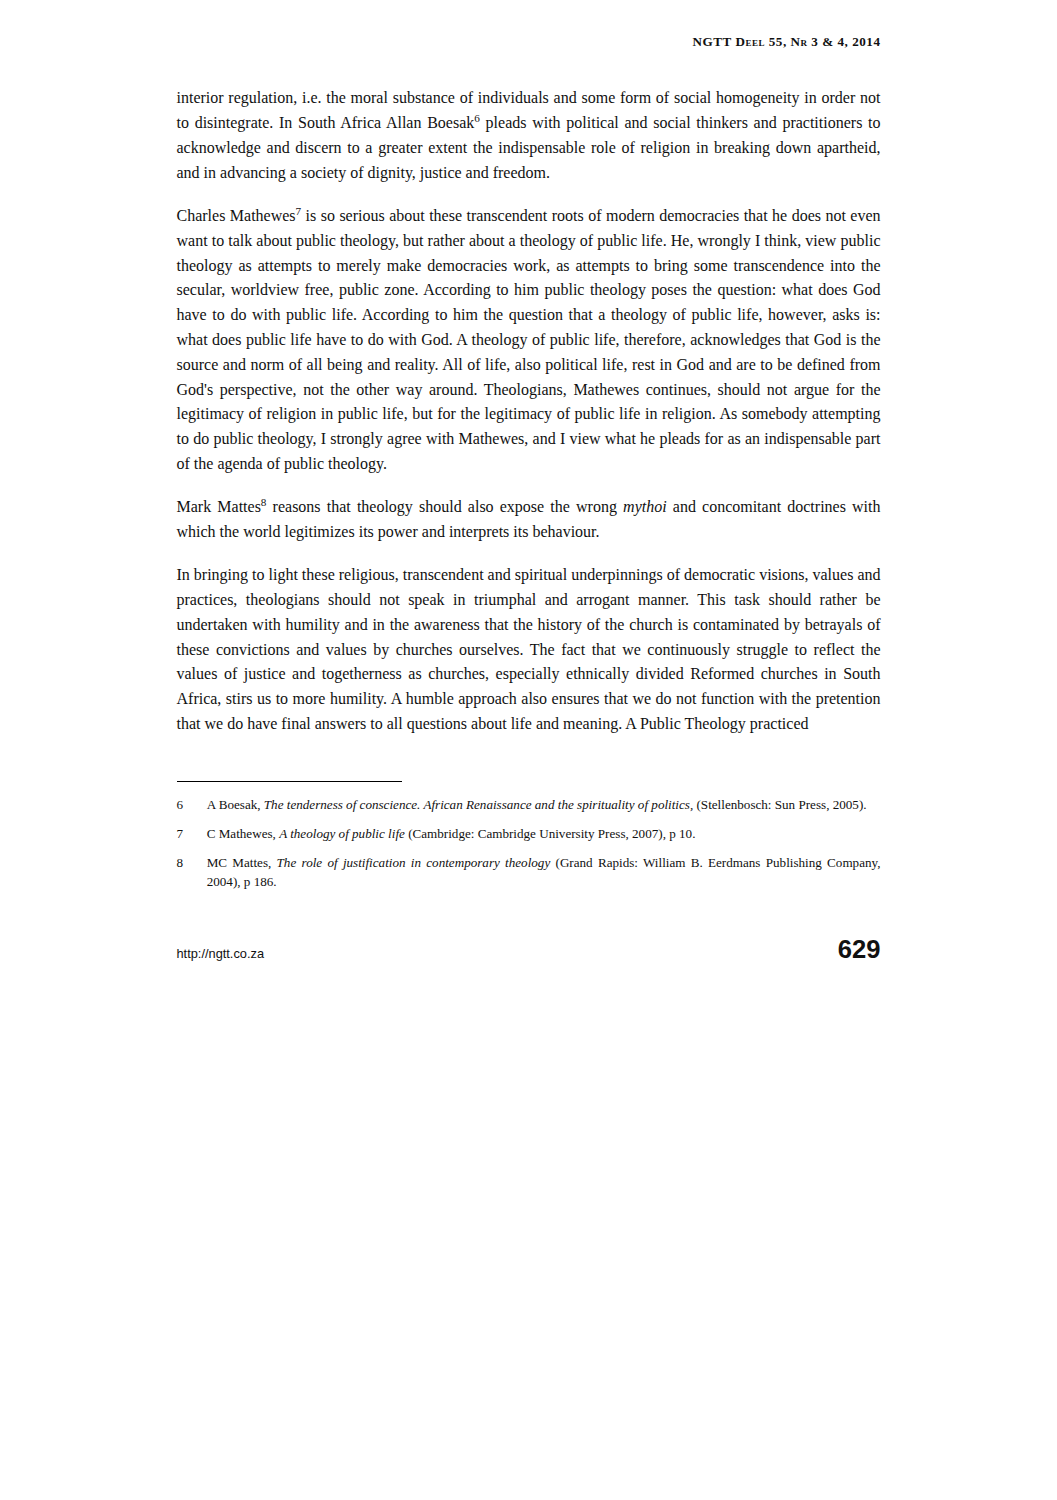NGTT Deel 55, Nr 3 & 4, 2014
interior regulation, i.e. the moral substance of individuals and some form of social homogeneity in order not to disintegrate. In South Africa Allan Boesak6 pleads with political and social thinkers and practitioners to acknowledge and discern to a greater extent the indispensable role of religion in breaking down apartheid, and in advancing a society of dignity, justice and freedom.
Charles Mathewes7 is so serious about these transcendent roots of modern democracies that he does not even want to talk about public theology, but rather about a theology of public life. He, wrongly I think, view public theology as attempts to merely make democracies work, as attempts to bring some transcendence into the secular, worldview free, public zone. According to him public theology poses the question: what does God have to do with public life. According to him the question that a theology of public life, however, asks is: what does public life have to do with God. A theology of public life, therefore, acknowledges that God is the source and norm of all being and reality. All of life, also political life, rest in God and are to be defined from God's perspective, not the other way around. Theologians, Mathewes continues, should not argue for the legitimacy of religion in public life, but for the legitimacy of public life in religion. As somebody attempting to do public theology, I strongly agree with Mathewes, and I view what he pleads for as an indispensable part of the agenda of public theology.
Mark Mattes8 reasons that theology should also expose the wrong mythoi and concomitant doctrines with which the world legitimizes its power and interprets its behaviour.
In bringing to light these religious, transcendent and spiritual underpinnings of democratic visions, values and practices, theologians should not speak in triumphal and arrogant manner. This task should rather be undertaken with humility and in the awareness that the history of the church is contaminated by betrayals of these convictions and values by churches ourselves. The fact that we continuously struggle to reflect the values of justice and togetherness as churches, especially ethnically divided Reformed churches in South Africa, stirs us to more humility. A humble approach also ensures that we do not function with the pretention that we do have final answers to all questions about life and meaning. A Public Theology practiced
6 A Boesak, The tenderness of conscience. African Renaissance and the spirituality of politics, (Stellenbosch: Sun Press, 2005).
7 C Mathewes, A theology of public life (Cambridge: Cambridge University Press, 2007), p 10.
8 MC Mattes, The role of justification in contemporary theology (Grand Rapids: William B. Eerdmans Publishing Company, 2004), p 186.
http://ngtt.co.za 629